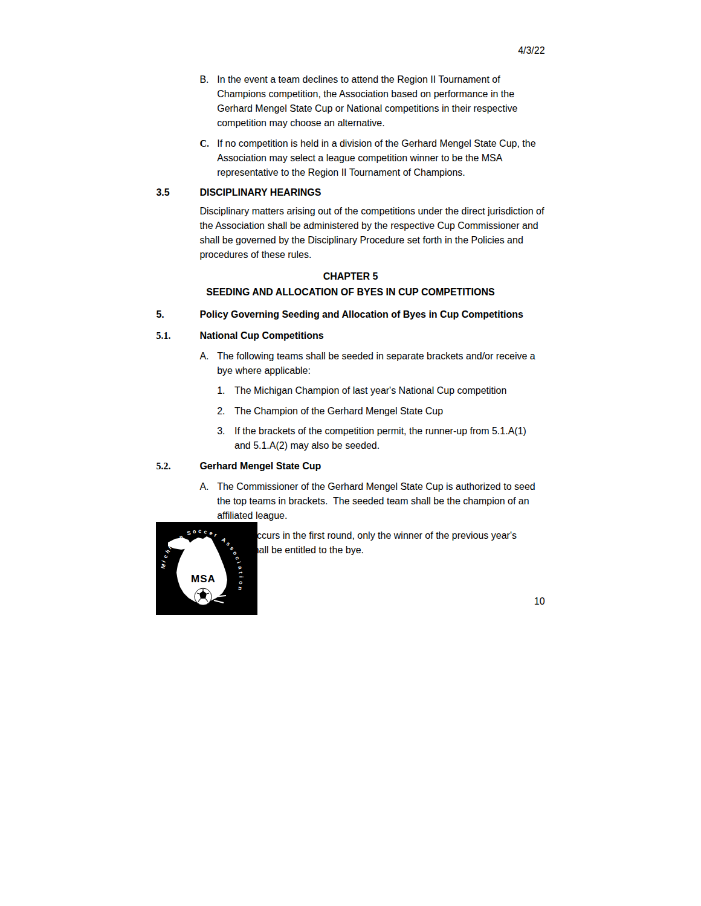4/3/22
B.
In the event a team declines to attend the Region II Tournament of Champions competition, the Association based on performance in the Gerhard Mengel State Cup or National competitions in their respective competition may choose an alternative.
C.
If no competition is held in a division of the Gerhard Mengel State Cup, the Association may select a league competition winner to be the MSA representative to the Region II Tournament of Champions.
3.5
DISCIPLINARY HEARINGS
Disciplinary matters arising out of the competitions under the direct jurisdiction of the Association shall be administered by the respective Cup Commissioner and shall be governed by the Disciplinary Procedure set forth in the Policies and procedures of these rules.
CHAPTER 5
SEEDING AND ALLOCATION OF BYES IN CUP COMPETITIONS
5.
Policy Governing Seeding and Allocation of Byes in Cup Competitions
5.1.
National Cup Competitions
A.
The following teams shall be seeded in separate brackets and/or receive a bye where applicable:
1.
The Michigan Champion of last year's National Cup competition
2.
The Champion of the Gerhard Mengel State Cup
3.
If the brackets of the competition permit, the runner-up from 5.1.A(1) and 5.1.A(2) may also be seeded.
5.2.
Gerhard Mengel State Cup
A.
The Commissioner of the Gerhard Mengel State Cup is authorized to seed the top teams in brackets. The seeded team shall be the champion of an affiliated league.
B.
If a bye occurs in the first round, only the winner of the previous year's GMSC shall be entitled to the bye.
M i c h i g a n S o c c e r A s s o c i a t i o n MSA
10